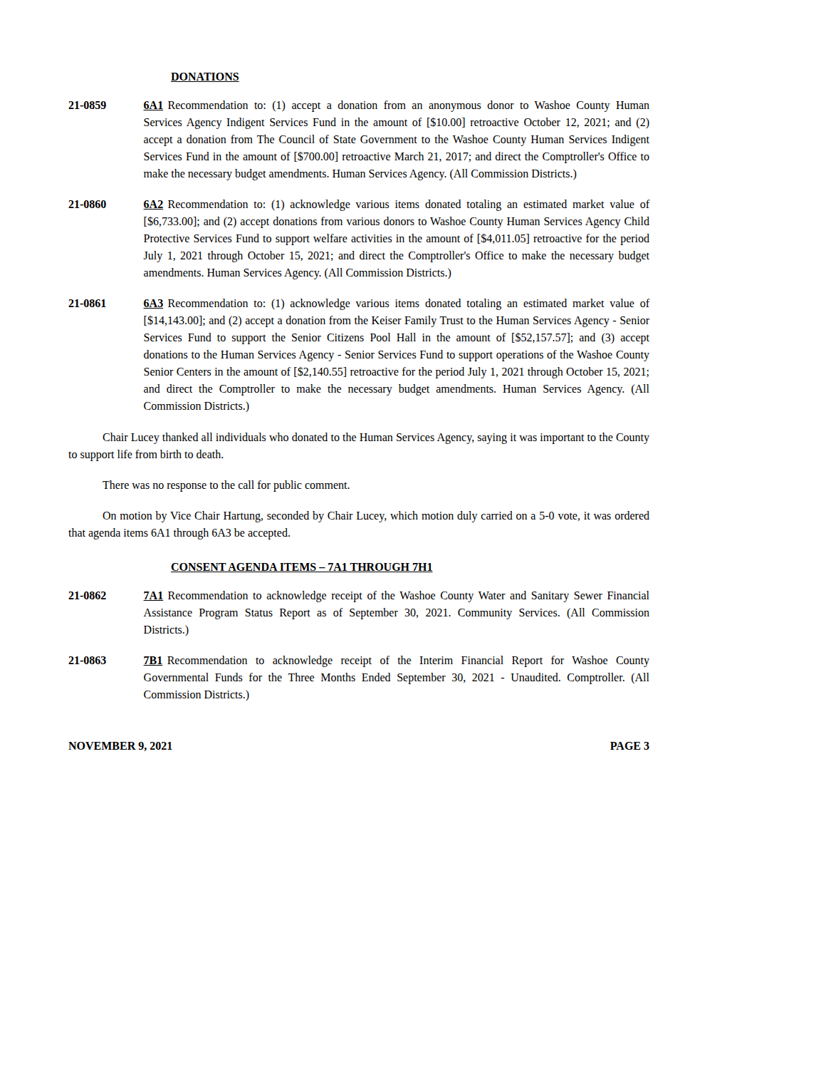DONATIONS
21-0859
6A1 Recommendation to: (1) accept a donation from an anonymous donor to Washoe County Human Services Agency Indigent Services Fund in the amount of [$10.00] retroactive October 12, 2021; and (2) accept a donation from The Council of State Government to the Washoe County Human Services Indigent Services Fund in the amount of [$700.00] retroactive March 21, 2017; and direct the Comptroller's Office to make the necessary budget amendments. Human Services Agency. (All Commission Districts.)
21-0860
6A2 Recommendation to: (1) acknowledge various items donated totaling an estimated market value of [$6,733.00]; and (2) accept donations from various donors to Washoe County Human Services Agency Child Protective Services Fund to support welfare activities in the amount of [$4,011.05] retroactive for the period July 1, 2021 through October 15, 2021; and direct the Comptroller's Office to make the necessary budget amendments. Human Services Agency. (All Commission Districts.)
21-0861
6A3 Recommendation to: (1) acknowledge various items donated totaling an estimated market value of [$14,143.00]; and (2) accept a donation from the Keiser Family Trust to the Human Services Agency - Senior Services Fund to support the Senior Citizens Pool Hall in the amount of [$52,157.57]; and (3) accept donations to the Human Services Agency - Senior Services Fund to support operations of the Washoe County Senior Centers in the amount of [$2,140.55] retroactive for the period July 1, 2021 through October 15, 2021; and direct the Comptroller to make the necessary budget amendments. Human Services Agency. (All Commission Districts.)
Chair Lucey thanked all individuals who donated to the Human Services Agency, saying it was important to the County to support life from birth to death.
There was no response to the call for public comment.
On motion by Vice Chair Hartung, seconded by Chair Lucey, which motion duly carried on a 5-0 vote, it was ordered that agenda items 6A1 through 6A3 be accepted.
CONSENT AGENDA ITEMS – 7A1 THROUGH 7H1
21-0862
7A1 Recommendation to acknowledge receipt of the Washoe County Water and Sanitary Sewer Financial Assistance Program Status Report as of September 30, 2021. Community Services. (All Commission Districts.)
21-0863
7B1 Recommendation to acknowledge receipt of the Interim Financial Report for Washoe County Governmental Funds for the Three Months Ended September 30, 2021 - Unaudited. Comptroller. (All Commission Districts.)
NOVEMBER 9, 2021 PAGE 3